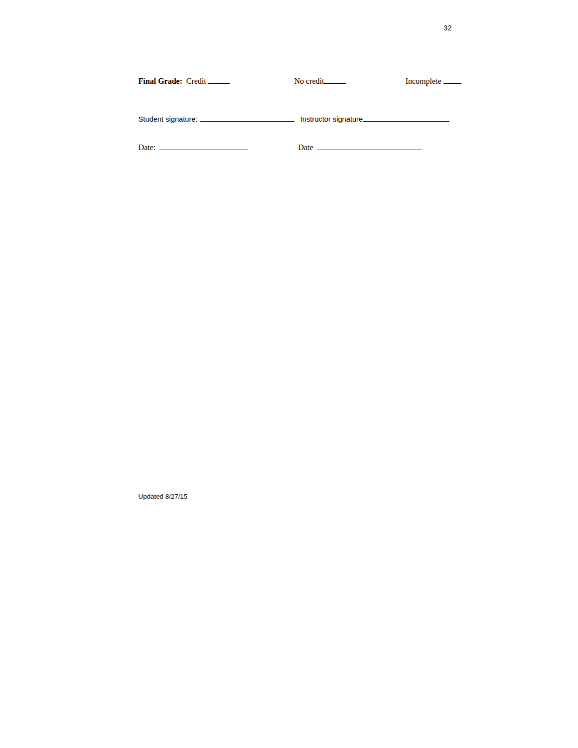32
Final Grade: Credit No credit Incomplete
Student signature: Instructor signature
Date: Date
Updated 8/27/15